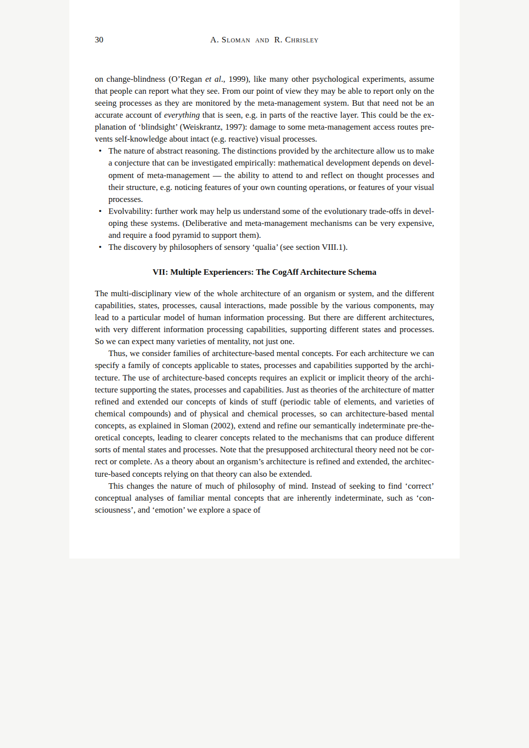30 A. Sloman and R. Chrisley
on change-blindness (O’Regan et al., 1999), like many other psychological experiments, assume that people can report what they see. From our point of view they may be able to report only on the seeing processes as they are monitored by the meta-management system. But that need not be an accurate account of everything that is seen, e.g. in parts of the reactive layer. This could be the explanation of ‘blindsight’ (Weiskrantz, 1997): damage to some meta-management access routes prevents self-knowledge about intact (e.g. reactive) visual processes.
The nature of abstract reasoning. The distinctions provided by the architecture allow us to make a conjecture that can be investigated empirically: mathematical development depends on development of meta-management — the ability to attend to and reflect on thought processes and their structure, e.g. noticing features of your own counting operations, or features of your visual processes.
Evolvability: further work may help us understand some of the evolutionary trade-offs in developing these systems. (Deliberative and meta-management mechanisms can be very expensive, and require a food pyramid to support them).
The discovery by philosophers of sensory ‘qualia’ (see section VIII.1).
VII: Multiple Experiencers: The CogAff Architecture Schema
The multi-disciplinary view of the whole architecture of an organism or system, and the different capabilities, states, processes, causal interactions, made possible by the various components, may lead to a particular model of human information processing. But there are different architectures, with very different information processing capabilities, supporting different states and processes. So we can expect many varieties of mentality, not just one.
Thus, we consider families of architecture-based mental concepts. For each architecture we can specify a family of concepts applicable to states, processes and capabilities supported by the architecture. The use of architecture-based concepts requires an explicit or implicit theory of the architecture supporting the states, processes and capabilities. Just as theories of the architecture of matter refined and extended our concepts of kinds of stuff (periodic table of elements, and varieties of chemical compounds) and of physical and chemical processes, so can architecture-based mental concepts, as explained in Sloman (2002), extend and refine our semantically indeterminate pre-theoretical concepts, leading to clearer concepts related to the mechanisms that can produce different sorts of mental states and processes. Note that the presupposed architectural theory need not be correct or complete. As a theory about an organism’s architecture is refined and extended, the architecture-based concepts relying on that theory can also be extended.
This changes the nature of much of philosophy of mind. Instead of seeking to find ‘correct’ conceptual analyses of familiar mental concepts that are inherently indeterminate, such as ‘consciousness’, and ‘emotion’ we explore a space of